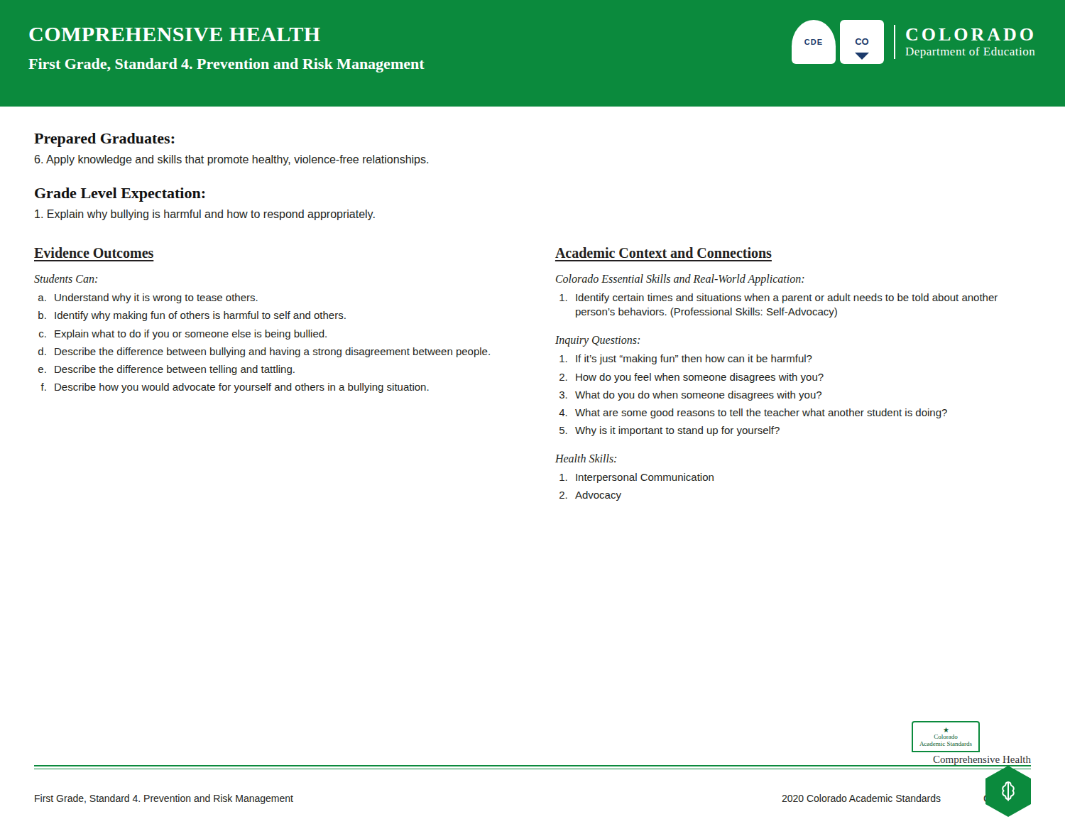Comprehensive Health
First Grade, Standard 4. Prevention and Risk Management
CDE
CO
COLORADO
Department of Education
Prepared Graduates:
6. Apply knowledge and skills that promote healthy, violence-free relationships.
Grade Level Expectation:
1. Explain why bullying is harmful and how to respond appropriately.
Evidence Outcomes
Students Can:
Understand why it is wrong to tease others.
Identify why making fun of others is harmful to self and others.
Explain what to do if you or someone else is being bullied.
Describe the difference between bullying and having a strong disagreement between people.
Describe the difference between telling and tattling.
Describe how you would advocate for yourself and others in a bullying situation.
Academic Context and Connections
Colorado Essential Skills and Real-World Application:
Identify certain times and situations when a parent or adult needs to be told about another person’s behaviors. (Professional Skills: Self-Advocacy)
Inquiry Questions:
If it’s just “making fun” then how can it be harmful?
How do you feel when someone disagrees with you?
What do you do when someone disagrees with you?
What are some good reasons to tell the teacher what another student is doing?
Why is it important to stand up for yourself?
Health Skills:
Interpersonal Communication
Advocacy
★
Colorado
Academic Standards
Comprehensive Health
First Grade, Standard 4. Prevention and Risk Management
2020 Colorado Academic Standards CH.1.4.6.1